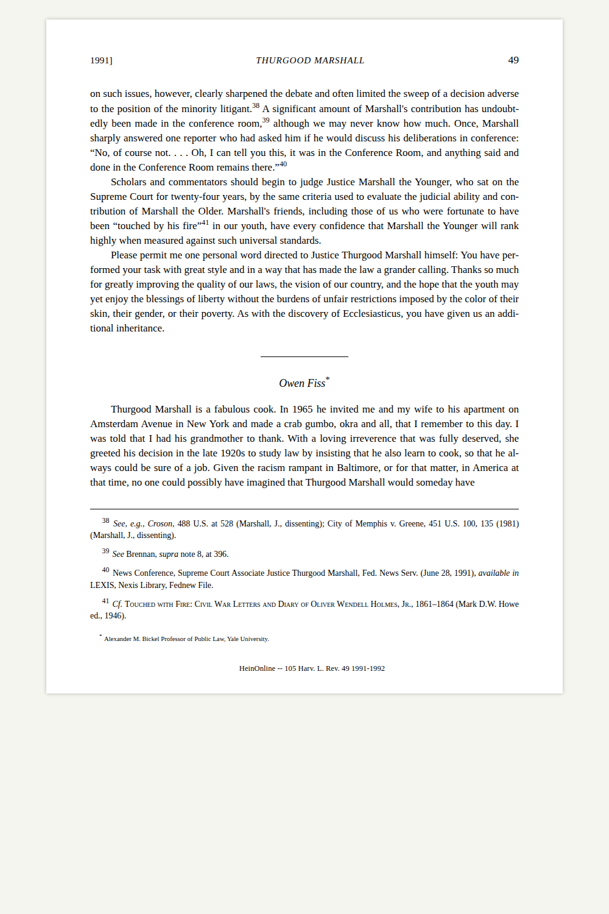1991] Thurgood Marshall 49
on such issues, however, clearly sharpened the debate and often limited the sweep of a decision adverse to the position of the minority litigant.38 A significant amount of Marshall's contribution has undoubtedly been made in the conference room,39 although we may never know how much. Once, Marshall sharply answered one reporter who had asked him if he would discuss his deliberations in conference: “No, of course not. . . . Oh, I can tell you this, it was in the Conference Room, and anything said and done in the Conference Room remains there.”40
Scholars and commentators should begin to judge Justice Marshall the Younger, who sat on the Supreme Court for twenty-four years, by the same criteria used to evaluate the judicial ability and contribution of Marshall the Older. Marshall's friends, including those of us who were fortunate to have been “touched by his fire”41 in our youth, have every confidence that Marshall the Younger will rank highly when measured against such universal standards.
Please permit me one personal word directed to Justice Thurgood Marshall himself: You have performed your task with great style and in a way that has made the law a grander calling. Thanks so much for greatly improving the quality of our laws, the vision of our country, and the hope that the youth may yet enjoy the blessings of liberty without the burdens of unfair restrictions imposed by the color of their skin, their gender, or their poverty. As with the discovery of Ecclesiasticus, you have given us an additional inheritance.
Owen Fiss*
Thurgood Marshall is a fabulous cook. In 1965 he invited me and my wife to his apartment on Amsterdam Avenue in New York and made a crab gumbo, okra and all, that I remember to this day. I was told that I had his grandmother to thank. With a loving irreverence that was fully deserved, she greeted his decision in the late 1920s to study law by insisting that he also learn to cook, so that he always could be sure of a job. Given the racism rampant in Baltimore, or for that matter, in America at that time, no one could possibly have imagined that Thurgood Marshall would someday have
38 See, e.g., Croson, 488 U.S. at 528 (Marshall, J., dissenting); City of Memphis v. Greene, 451 U.S. 100, 135 (1981) (Marshall, J., dissenting).
39 See Brennan, supra note 8, at 396.
40 News Conference, Supreme Court Associate Justice Thurgood Marshall, Fed. News Serv. (June 28, 1991), available in LEXIS, Nexis Library, Fednew File.
41 Cf. Touched with Fire: Civil War Letters and Diary of Oliver Wendell Holmes, Jr., 1861–1864 (Mark D.W. Howe ed., 1946).
* Alexander M. Bickel Professor of Public Law, Yale University.
HeinOnline -- 105 Harv. L. Rev. 49 1991-1992